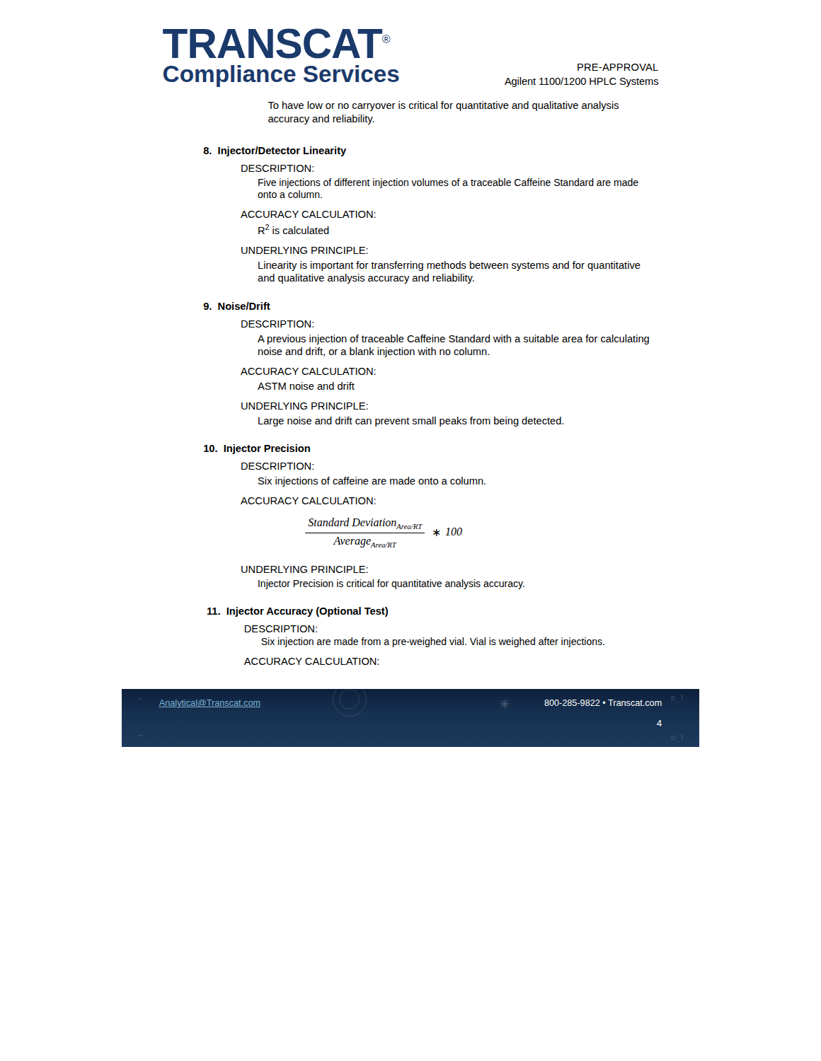TRANSCAT®
Compliance Services
PRE-APPROVAL
Agilent 1100/1200 HPLC Systems
To have low or no carryover is critical for quantitative and qualitative analysis accuracy and reliability.
8. Injector/Detector Linearity
DESCRIPTION:
Five injections of different injection volumes of a traceable Caffeine Standard are made onto a column.
ACCURACY CALCULATION:
R2 is calculated
UNDERLYING PRINCIPLE:
Linearity is important for transferring methods between systems and for quantitative and qualitative analysis accuracy and reliability.
9. Noise/Drift
DESCRIPTION:
A previous injection of traceable Caffeine Standard with a suitable area for calculating noise and drift, or a blank injection with no column.
ACCURACY CALCULATION:
ASTM noise and drift
UNDERLYING PRINCIPLE:
Large noise and drift can prevent small peaks from being detected.
10. Injector Precision
DESCRIPTION:
Six injections of caffeine are made onto a column.
ACCURACY CALCULATION:
Standard DeviationArea/RT AverageArea/RT ∗100
UNDERLYING PRINCIPLE:
Injector Precision is critical for quantitative analysis accuracy.
11. Injector Accuracy (Optional Test)
DESCRIPTION:
Six injection are made from a pre-weighed vial. Vial is weighed after injections.
ACCURACY CALCULATION:
✳
⌐
⌐
p_l
o_l
Analytical@Transcat.com
800-285-9822 • Transcat.com
4